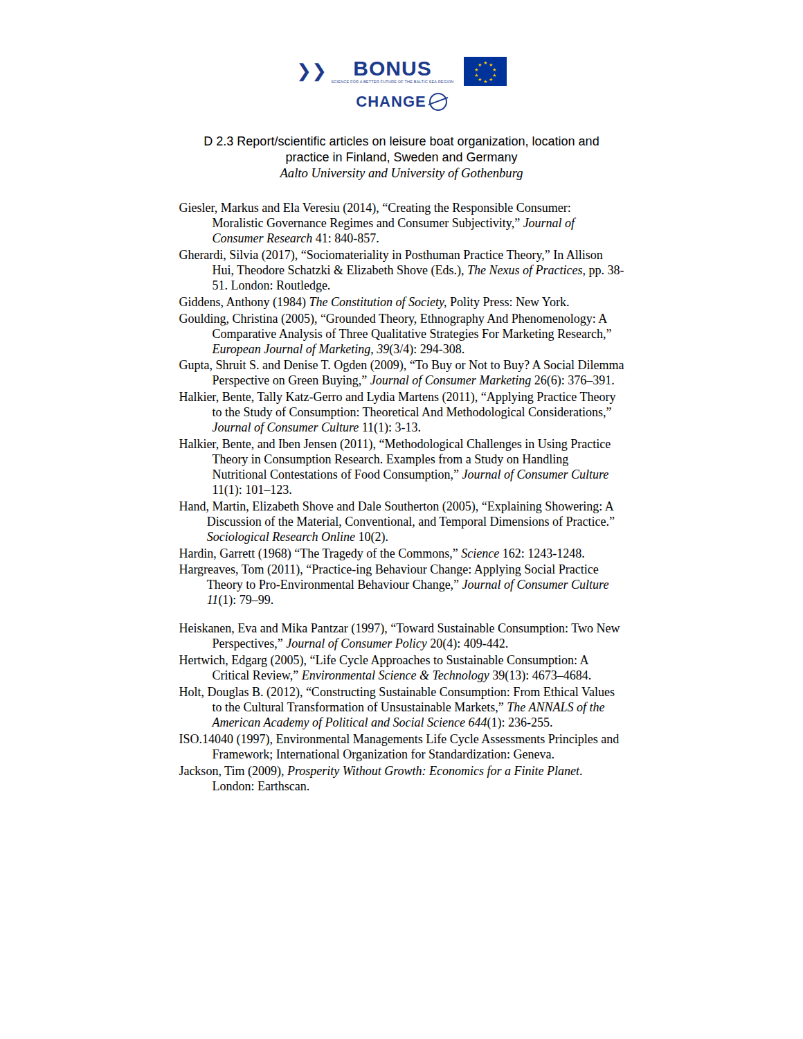❮❮ BONUS SCIENCE FOR A BETTER FUTURE OF THE BALTIC SEA REGION ★ ★ ★ ★ ★ ★ ★ ★ ★ ★
CHANGE
D 2.3 Report/scientific articles on leisure boat organization, location and
practice in Finland, Sweden and Germany
Aalto University and University of Gothenburg
Giesler, Markus and Ela Veresiu (2014), “Creating the Responsible Consumer: Moralistic Governance Regimes and Consumer Subjectivity,” Journal of Consumer Research 41: 840-857.
Gherardi, Silvia (2017), “Sociomateriality in Posthuman Practice Theory,” In Allison Hui, Theodore Schatzki & Elizabeth Shove (Eds.), The Nexus of Practices, pp. 38-51. London: Routledge.
Giddens, Anthony (1984) The Constitution of Society, Polity Press: New York.
Goulding, Christina (2005), “Grounded Theory, Ethnography And Phenomenology: A Comparative Analysis of Three Qualitative Strategies For Marketing Research,” European Journal of Marketing, 39(3/4): 294-308.
Gupta, Shruit S. and Denise T. Ogden (2009), “To Buy or Not to Buy? A Social Dilemma Perspective on Green Buying,” Journal of Consumer Marketing 26(6): 376–391.
Halkier, Bente, Tally Katz-Gerro and Lydia Martens (2011), “Applying Practice Theory to the Study of Consumption: Theoretical And Methodological Considerations,” Journal of Consumer Culture 11(1): 3-13.
Halkier, Bente, and Iben Jensen (2011), “Methodological Challenges in Using Practice Theory in Consumption Research. Examples from a Study on Handling Nutritional Contestations of Food Consumption,” Journal of Consumer Culture 11(1): 101–123.
Hand, Martin, Elizabeth Shove and Dale Southerton (2005), “Explaining Showering: A Discussion of the Material, Conventional, and Temporal Dimensions of Practice.” Sociological Research Online 10(2).
Hardin, Garrett (1968) “The Tragedy of the Commons,” Science 162: 1243-1248.
Hargreaves, Tom (2011), “Practice-ing Behaviour Change: Applying Social Practice Theory to Pro-Environmental Behaviour Change,” Journal of Consumer Culture 11(1): 79–99.
Heiskanen, Eva and Mika Pantzar (1997), “Toward Sustainable Consumption: Two New Perspectives,” Journal of Consumer Policy 20(4): 409-442.
Hertwich, Edgarg (2005), “Life Cycle Approaches to Sustainable Consumption: A Critical Review,” Environmental Science & Technology 39(13): 4673–4684.
Holt, Douglas B. (2012), “Constructing Sustainable Consumption: From Ethical Values to the Cultural Transformation of Unsustainable Markets,” The ANNALS of the American Academy of Political and Social Science 644(1): 236-255.
ISO.14040 (1997), Environmental Managements Life Cycle Assessments Principles and Framework; International Organization for Standardization: Geneva.
Jackson, Tim (2009), Prosperity Without Growth: Economics for a Finite Planet. London: Earthscan.